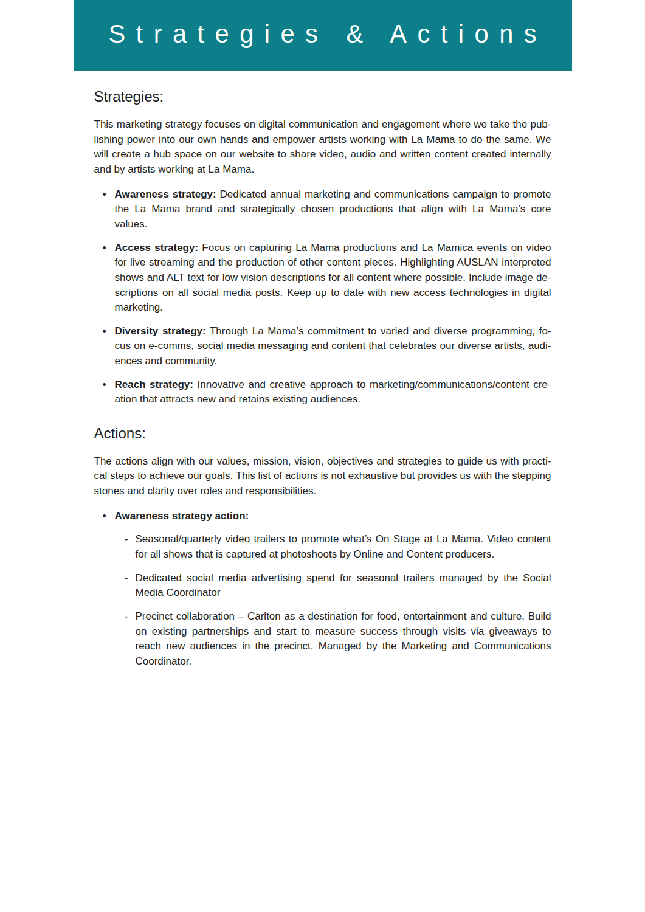Strategies & Actions
Strategies:
This marketing strategy focuses on digital communication and engagement where we take the publishing power into our own hands and empower artists working with La Mama to do the same. We will create a hub space on our website to share video, audio and written content created internally and by artists working at La Mama.
Awareness strategy: Dedicated annual marketing and communications campaign to promote the La Mama brand and strategically chosen productions that align with La Mama’s core values.
Access strategy: Focus on capturing La Mama productions and La Mamica events on video for live streaming and the production of other content pieces. Highlighting AUSLAN interpreted shows and ALT text for low vision descriptions for all content where possible. Include image descriptions on all social media posts. Keep up to date with new access technologies in digital marketing.
Diversity strategy: Through La Mama’s commitment to varied and diverse programming, focus on e-comms, social media messaging and content that celebrates our diverse artists, audiences and community.
Reach strategy: Innovative and creative approach to marketing/communications/content creation that attracts new and retains existing audiences.
Actions:
The actions align with our values, mission, vision, objectives and strategies to guide us with practical steps to achieve our goals. This list of actions is not exhaustive but provides us with the stepping stones and clarity over roles and responsibilities.
Awareness strategy action:
Seasonal/quarterly video trailers to promote what’s On Stage at La Mama. Video content for all shows that is captured at photoshoots by Online and Content producers.
Dedicated social media advertising spend for seasonal trailers managed by the Social Media Coordinator
Precinct collaboration – Carlton as a destination for food, entertainment and culture. Build on existing partnerships and start to measure success through visits via giveaways to reach new audiences in the precinct. Managed by the Marketing and Communications Coordinator.